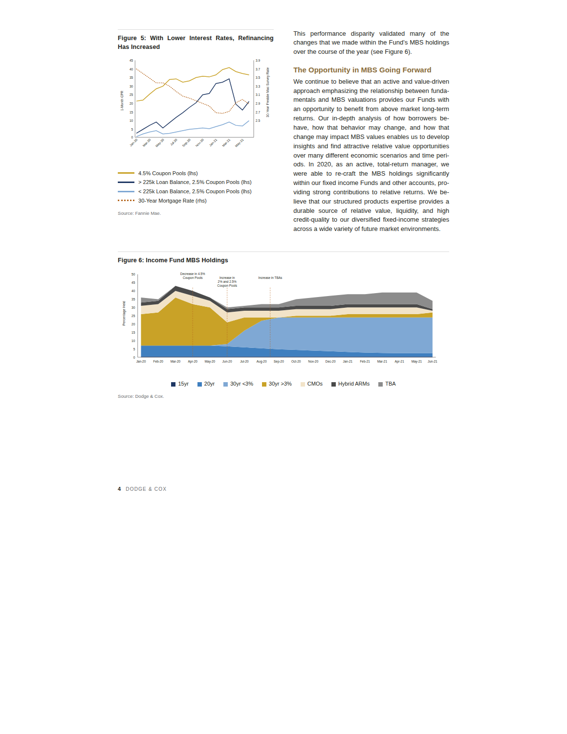Figure 5: With Lower Interest Rates, Refinancing Has Increased
45 40 35 30 25 20 15 10 5 0 3.9 3.7 3.5 3.3 3.1 2.9 2.7 2.5 1-Month CPR 30-Year Freddie Mac Survey Rate Jan-20 Mar-20 May-20 Jul-20 Sep-20 Nov-20 Jan-21 Mar-21 May-21
4.5% Coupon Pools (lhs)
> 225k Loan Balance, 2.5% Coupon Pools (lhs)
< 225k Loan Balance, 2.5% Coupon Pools (lhs)
30-Year Mortgage Rate (rhs)
Source: Fannie Mae.
This performance disparity validated many of the changes that we made within the Fund’s MBS holdings over the course of the year (see Figure 6).
The Opportunity in MBS Going Forward
We continue to believe that an active and value-driven approach emphasizing the relationship between fundamentals and MBS valuations provides our Funds with an opportunity to benefit from above market long-term returns. Our in-depth analysis of how borrowers behave, how that behavior may change, and how that change may impact MBS values enables us to develop insights and find attractive relative value opportunities over many different economic scenarios and time periods. In 2020, as an active, total-return manager, we were able to re-craft the MBS holdings significantly within our fixed income Funds and other accounts, providing strong contributions to relative returns. We believe that our structured products expertise provides a durable source of relative value, liquidity, and high credit-quality to our diversified fixed-income strategies across a wide variety of future market environments.
Figure 6: Income Fund MBS Holdings
50 45 40 35 30 25 20 15 10 5 0 Percentage Held Jan-20 Feb-20 Mar-20 Apr-20 May-20 Jun-20 Jul-20 Aug-20 Sep-20 Oct-20 Nov-20 Dec-20 Jan-21 Feb-21 Mar-21 Apr-21 May-21 Jun-21 Decrease in 4.5% Coupon Pools Increase in 2% and 2.5% Coupon Pools Increase in TBAs
15yr 20yr 30yr <3% 30yr >3% CMOs Hybrid ARMs TBA
Source: Dodge & Cox.
4 DODGE & COX